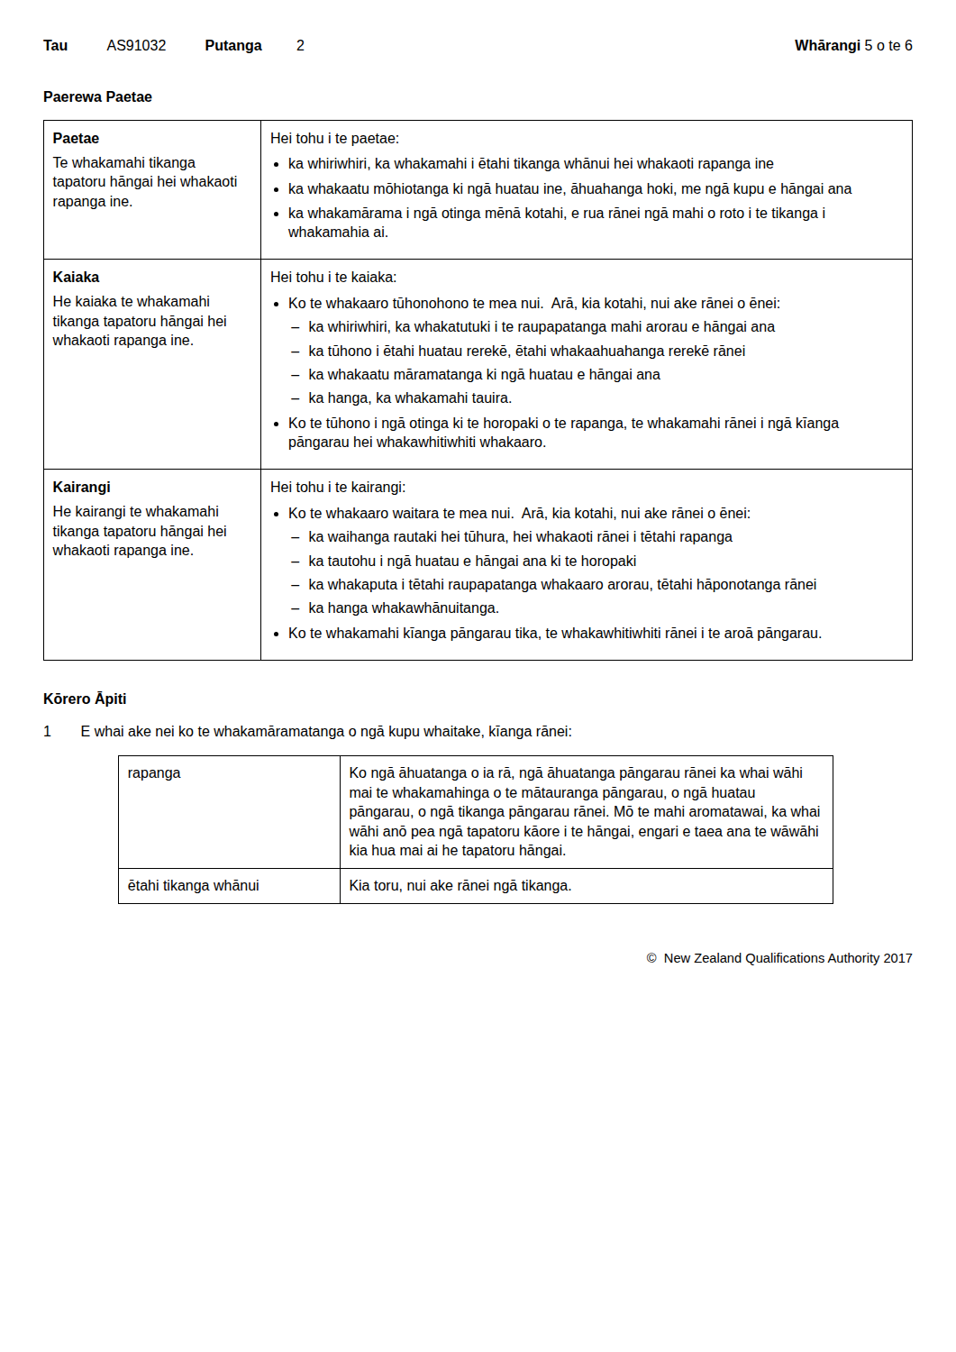Tau AS91032 Putanga 2 Whārangi 5 o te 6
Paerewa Paetae
| Paetae Te whakamahi tikanga tapatoru hāngai hei whakaoti rapanga ine. | Hei tohu i te paetae: ka whiriwhiri, ka whakamahi i ētahi tikanga whānui hei whakaoti rapanga ine ka whakaatu mōhiotanga ki ngā huatau ine, āhuahanga hoki, me ngā kupu e hāngai ana ka whakamārama i ngā otinga mēnā kotahi, e rua rānei ngā mahi o roto i te tikanga i whakamahia ai. |
| Kaiaka He kaiaka te whakamahi tikanga tapatoru hāngai hei whakaoti rapanga ine. | Hei tohu i te kaiaka: Ko te whakaaro tūhonohono te mea nui. Arā, kia kotahi, nui ake rānei o ēnei: ka whiriwhiri, ka whakatutuki i te raupapatanga mahi arorau e hāngai ana ka tūhono i ētahi huatau rerekē, ētahi whakaahuahanga rerekē rānei ka whakaatu māramatanga ki ngā huatau e hāngai ana ka hanga, ka whakamahi tauira. Ko te tūhono i ngā otinga ki te horopaki o te rapanga, te whakamahi rānei i ngā kīanga pāngarau hei whakawhitiwhiti whakaaro. |
| Kairangi He kairangi te whakamahi tikanga tapatoru hāngai hei whakaoti rapanga ine. | Hei tohu i te kairangi: Ko te whakaaro waitara te mea nui. Arā, kia kotahi, nui ake rānei o ēnei: ka waihanga rautaki hei tūhura, hei whakaoti rānei i tētahi rapanga ka tautohu i ngā huatau e hāngai ana ki te horopaki ka whakaputa i tētahi raupapatanga whakaaro arorau, tētahi hāponotanga rānei ka hanga whakawhānuitanga. Ko te whakamahi kīanga pāngarau tika, te whakawhitiwhiti rānei i te aroā pāngarau. |
Kōrero Āpiti
E whai ake nei ko te whakamāramatanga o ngā kupu whaitake, kīanga rānei:
| rapanga | Ko ngā āhuatanga o ia rā, ngā āhuatanga pāngarau rānei ka whai wāhi mai te whakamahinga o te mātauranga pāngarau, o ngā huatau pāngarau, o ngā tikanga pāngarau rānei. Mō te mahi aromatawai, ka whai wāhi anō pea ngā tapatoru kāore i te hāngai, engari e taea ana te wāwāhi kia hua mai ai he tapatoru hāngai. |
| ētahi tikanga whānui | Kia toru, nui ake rānei ngā tikanga. |
© New Zealand Qualifications Authority 2017